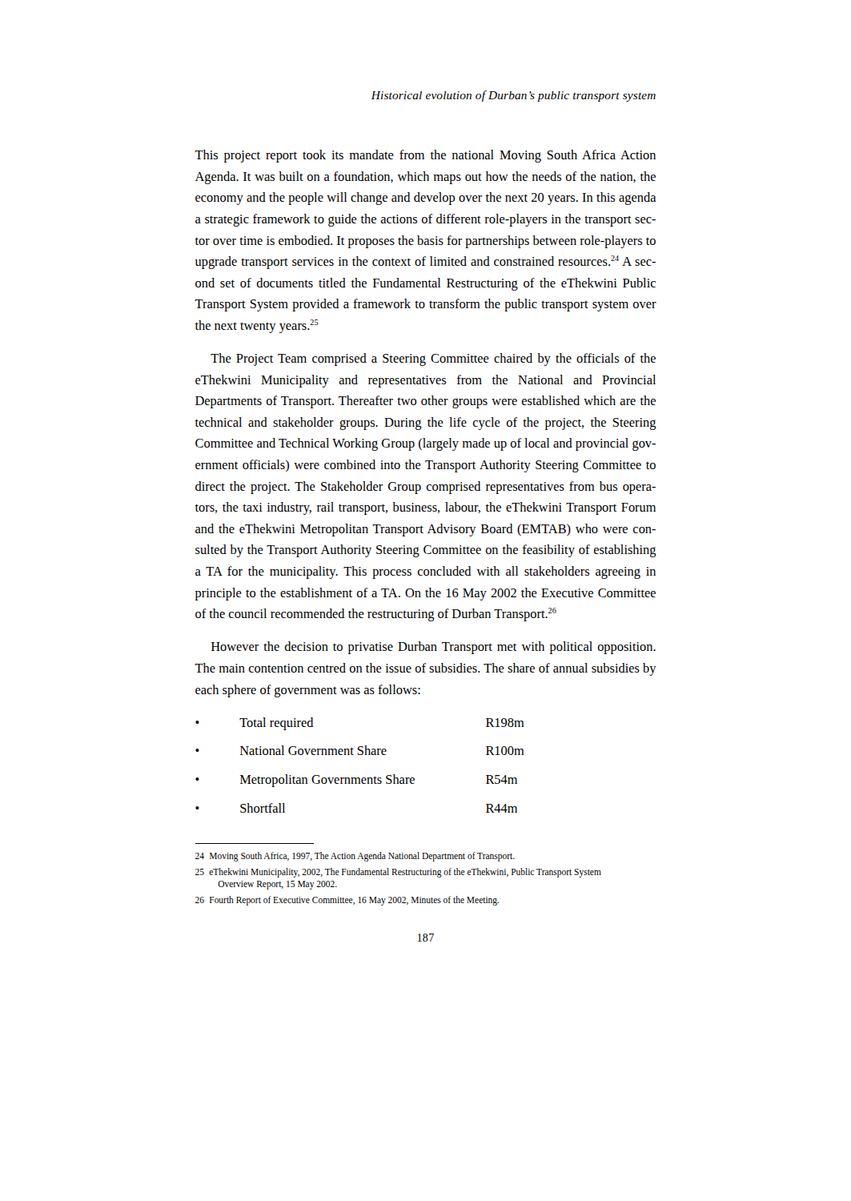Historical evolution of Durban’s public transport system
This project report took its mandate from the national Moving South Africa Action Agenda. It was built on a foundation, which maps out how the needs of the nation, the economy and the people will change and develop over the next 20 years. In this agenda a strategic framework to guide the actions of different role-players in the transport sector over time is embodied. It proposes the basis for partnerships between role-players to upgrade transport services in the context of limited and constrained resources.24 A second set of documents titled the Fundamental Restructuring of the eThekwini Public Transport System provided a framework to transform the public transport system over the next twenty years.25
The Project Team comprised a Steering Committee chaired by the officials of the eThekwini Municipality and representatives from the National and Provincial Departments of Transport. Thereafter two other groups were established which are the technical and stakeholder groups. During the life cycle of the project, the Steering Committee and Technical Working Group (largely made up of local and provincial government officials) were combined into the Transport Authority Steering Committee to direct the project. The Stakeholder Group comprised representatives from bus operators, the taxi industry, rail transport, business, labour, the eThekwini Transport Forum and the eThekwini Metropolitan Transport Advisory Board (EMTAB) who were consulted by the Transport Authority Steering Committee on the feasibility of establishing a TA for the municipality. This process concluded with all stakeholders agreeing in principle to the establishment of a TA. On the 16 May 2002 the Executive Committee of the council recommended the restructuring of Durban Transport.26
However the decision to privatise Durban Transport met with political opposition. The main contention centred on the issue of subsidies. The share of annual subsidies by each sphere of government was as follows:
•Total required R198m
•National Government Share R100m
•Metropolitan Governments Share R54m
•Shortfall R44m
24 Moving South Africa, 1997, The Action Agenda National Department of Transport.
25 eThekwini Municipality, 2002, The Fundamental Restructuring of the eThekwini, Public Transport SystemOverview Report, 15 May 2002.
26 Fourth Report of Executive Committee, 16 May 2002, Minutes of the Meeting.
187